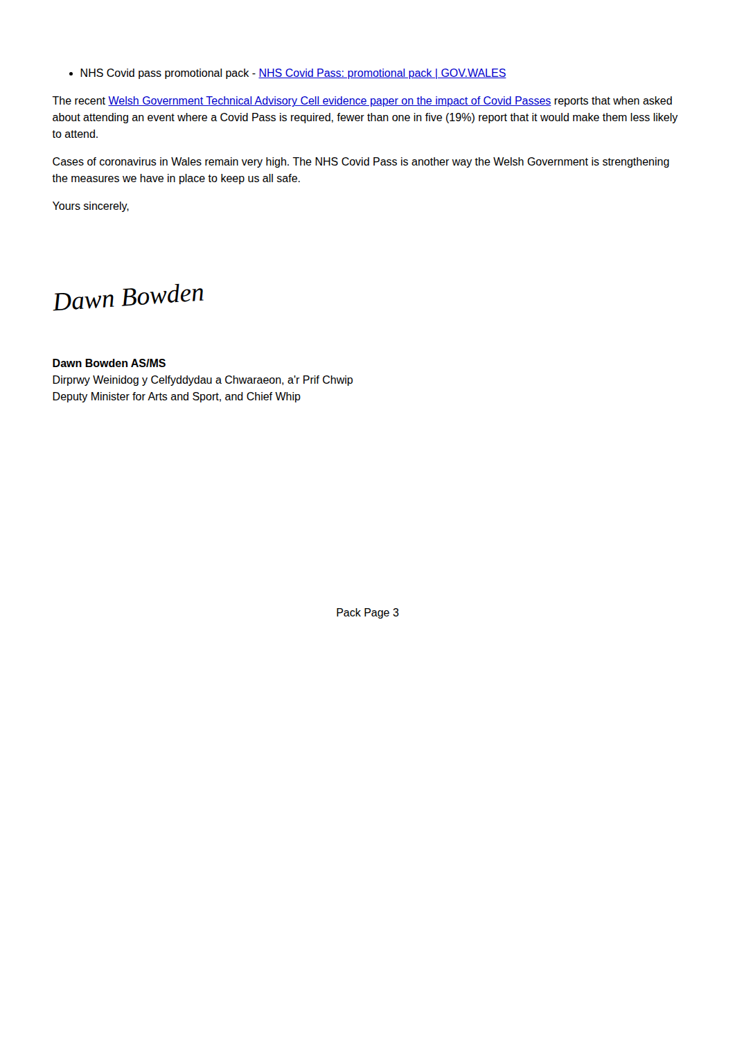NHS Covid pass promotional pack - NHS Covid Pass: promotional pack | GOV.WALES
The recent Welsh Government Technical Advisory Cell evidence paper on the impact of Covid Passes reports that when asked about attending an event where a Covid Pass is required, fewer than one in five (19%) report that it would make them less likely to attend.
Cases of coronavirus in Wales remain very high. The NHS Covid Pass is another way the Welsh Government is strengthening the measures we have in place to keep us all safe.
Yours sincerely,
Dawn Bowden
Dawn Bowden AS/MS
Dirprwy Weinidog y Celfyddydau a Chwaraeon, a'r Prif Chwip
Deputy Minister for Arts and Sport, and Chief Whip
Pack Page 3